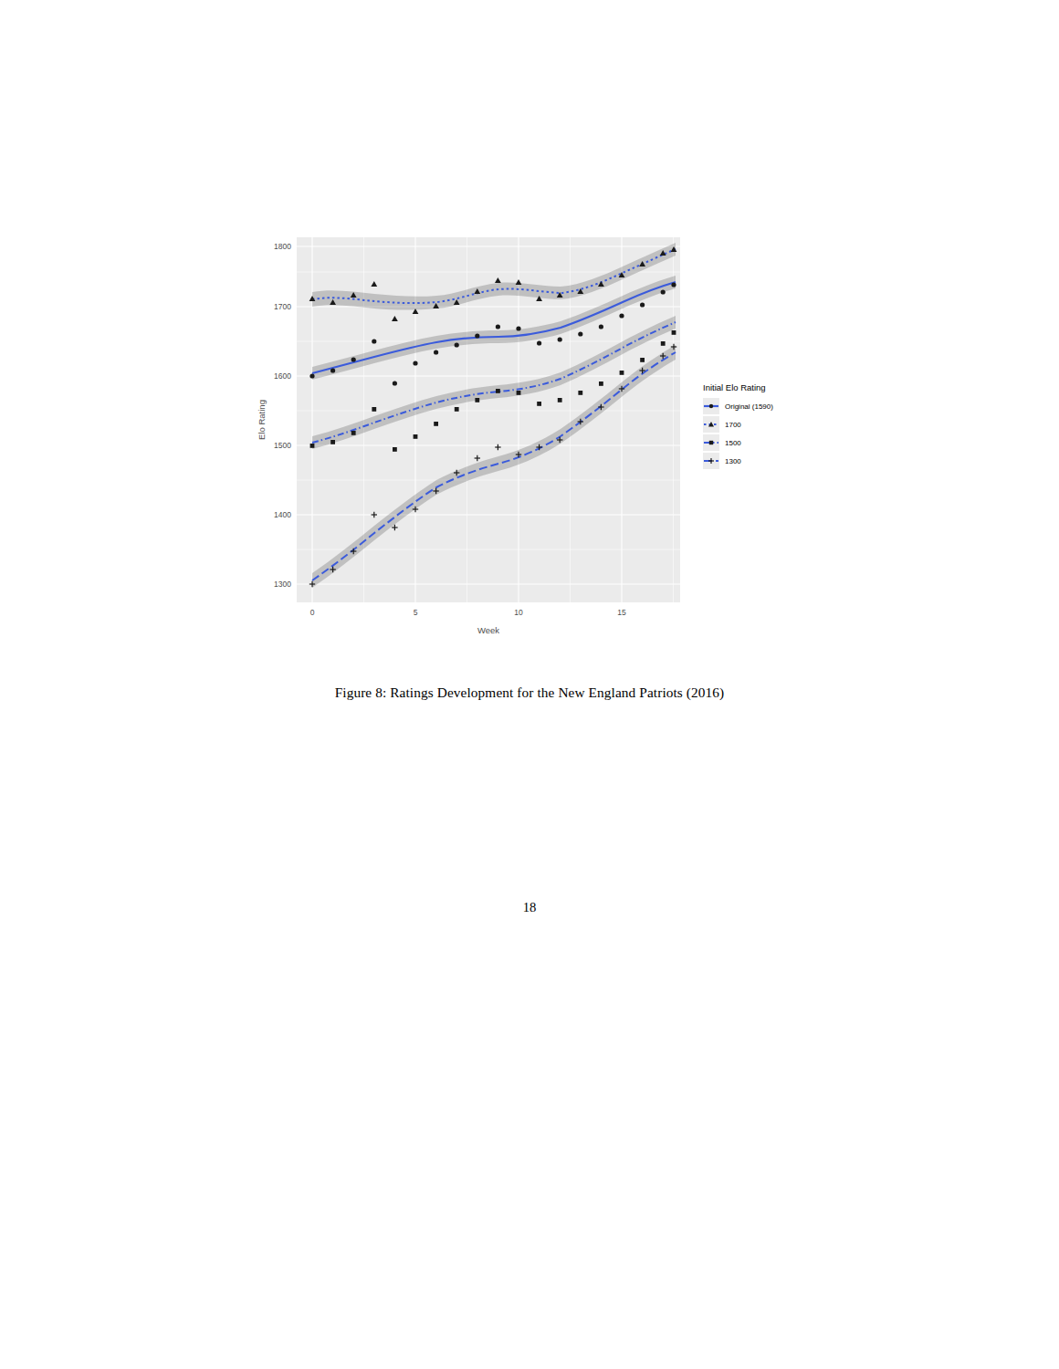1800 1700 1600 1500 1400 1300 0 5 10 15 Week Elo Rating Initial Elo Rating Original (1590) 1700 1500 1300
Figure 8: Ratings Development for the New England Patriots (2016)
18